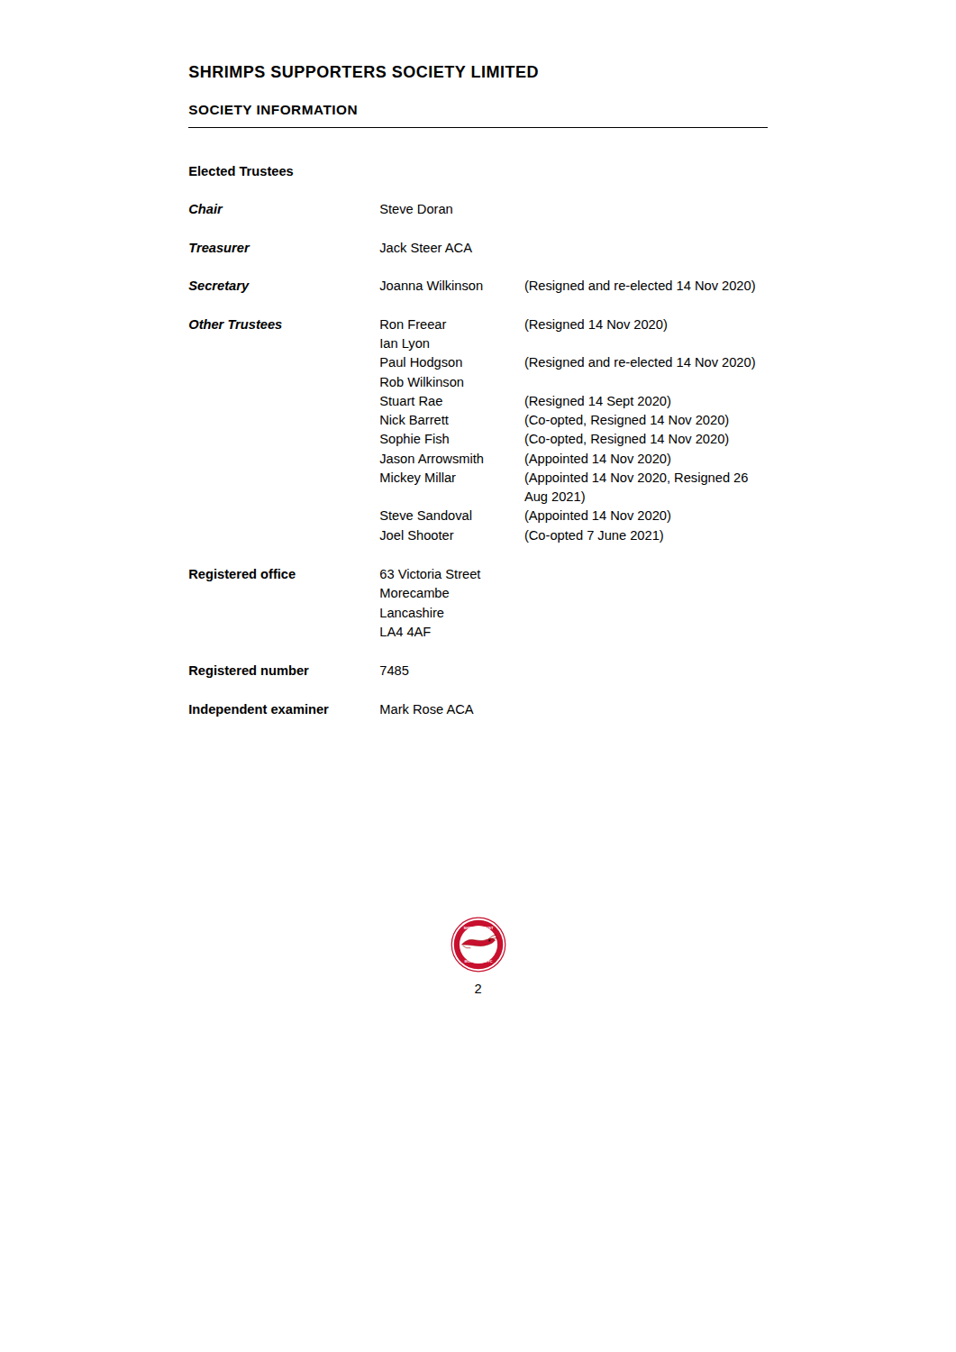SHRIMPS SUPPORTERS SOCIETY LIMITED
SOCIETY INFORMATION
| Elected Trustees | | |
| Chair | Steve Doran | |
| Treasurer | Jack Steer ACA | |
| Secretary | Joanna Wilkinson | (Resigned and re-elected 14 Nov 2020) |
| Other Trustees | Ron Freear | (Resigned 14 Nov 2020) |
| | Ian Lyon | |
| | Paul Hodgson | (Resigned and re-elected 14 Nov 2020) |
| | Rob Wilkinson | |
| | Stuart Rae | (Resigned 14 Sept 2020) |
| | Nick Barrett | (Co-opted, Resigned 14 Nov 2020) |
| | Sophie Fish | (Co-opted, Resigned 14 Nov 2020) |
| | Jason Arrowsmith | (Appointed 14 Nov 2020) |
| | Mickey Millar | (Appointed 14 Nov 2020, Resigned 26 Aug 2021) |
| | Steve Sandoval | (Appointed 14 Nov 2020) |
| | Joel Shooter | (Co-opted 7 June 2021) |
| Registered office | 63 Victoria Street | |
| | Morecambe | |
| | Lancashire | |
| | LA4 4AF | |
| Registered number | 7485 | |
| Independent examiner | Mark Rose ACA | |
SHRIMPS TRUST MORECAMBE FC
2